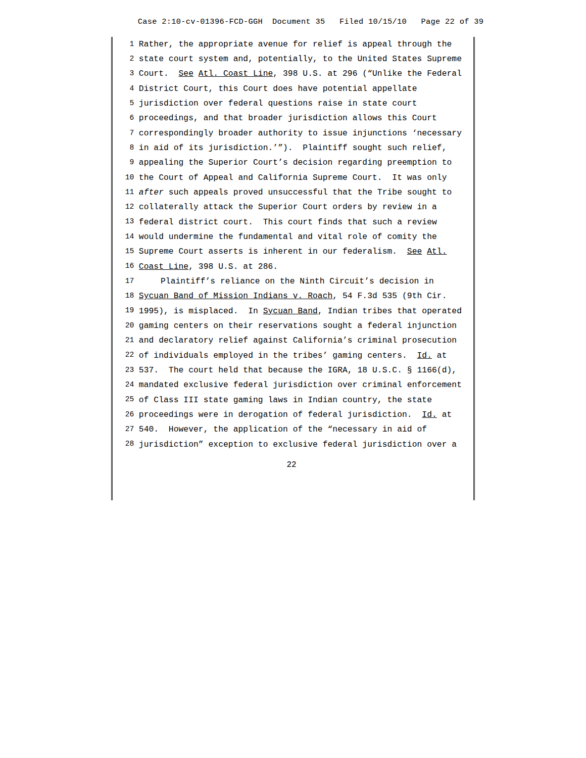Case 2:10-cv-01396-FCD-GGH Document 35 Filed 10/15/10 Page 22 of 39
1
2
3
4
5
6
7
8
9
10
11
12
13
14
15
16
17
18
19
20
21
22
23
24
25
26
27
28
Rather, the appropriate avenue for relief is appeal through the state court system and, potentially, to the United States Supreme Court. See Atl. Coast Line, 398 U.S. at 296 (“Unlike the Federal District Court, this Court does have potential appellate jurisdiction over federal questions raise in state court proceedings, and that broader jurisdiction allows this Court correspondingly broader authority to issue injunctions ‘necessary in aid of its jurisdiction.’”). Plaintiff sought such relief, appealing the Superior Court’s decision regarding preemption to the Court of Appeal and California Supreme Court. It was only after such appeals proved unsuccessful that the Tribe sought to collaterally attack the Superior Court orders by review in a federal district court. This court finds that such a review would undermine the fundamental and vital role of comity the Supreme Court asserts is inherent in our federalism. See Atl. Coast Line, 398 U.S. at 286.
Plaintiff’s reliance on the Ninth Circuit’s decision in Sycuan Band of Mission Indians v. Roach, 54 F.3d 535 (9th Cir. 1995), is misplaced. In Sycuan Band, Indian tribes that operated gaming centers on their reservations sought a federal injunction and declaratory relief against California’s criminal prosecution of individuals employed in the tribes’ gaming centers. Id. at 537. The court held that because the IGRA, 18 U.S.C. § 1166(d), mandated exclusive federal jurisdiction over criminal enforcement of Class III state gaming laws in Indian country, the state proceedings were in derogation of federal jurisdiction. Id. at 540. However, the application of the “necessary in aid of jurisdiction” exception to exclusive federal jurisdiction over a
22